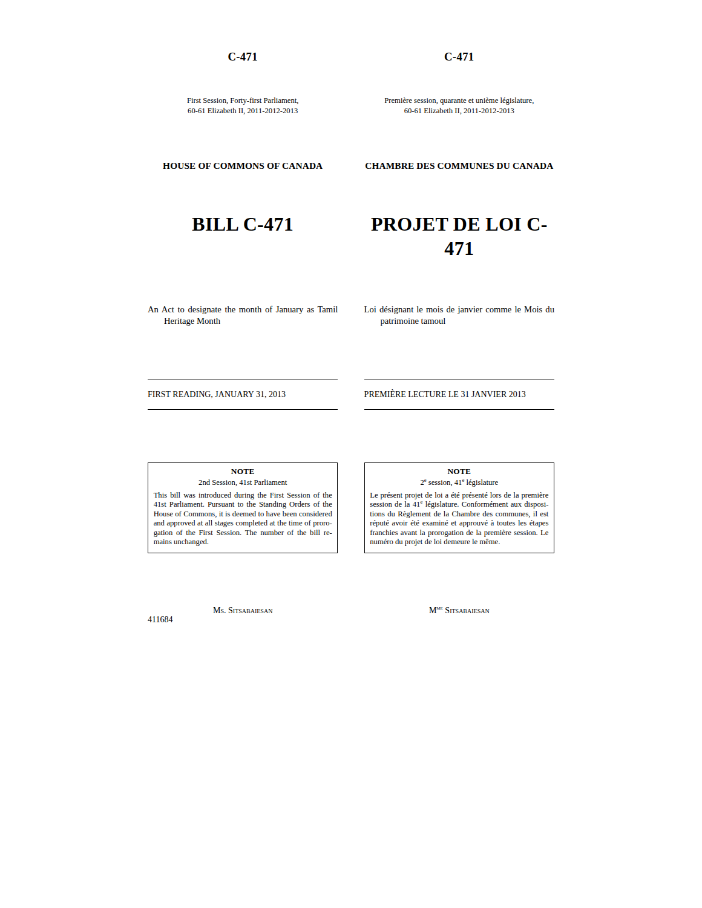C-471
C-471
First Session, Forty-first Parliament,
60-61 Elizabeth II, 2011-2012-2013
Première session, quarante et unième législature,
60-61 Elizabeth II, 2011-2012-2013
HOUSE OF COMMONS OF CANADA
CHAMBRE DES COMMUNES DU CANADA
BILL C-471
PROJET DE LOI C-471
An Act to designate the month of January as Tamil Heritage Month
Loi désignant le mois de janvier comme le Mois du patrimoine tamoul
FIRST READING, JANUARY 31, 2013
PREMIÈRE LECTURE LE 31 JANVIER 2013
NOTE
2nd Session, 41st Parliament
This bill was introduced during the First Session of the 41st Parliament. Pursuant to the Standing Orders of the House of Commons, it is deemed to have been considered and approved at all stages completed at the time of prorogation of the First Session. The number of the bill remains unchanged.
NOTE
2e session, 41e législature
Le présent projet de loi a été présenté lors de la première session de la 41e législature. Conformément aux dispositions du Règlement de la Chambre des communes, il est réputé avoir été examiné et approuvé à toutes les étapes franchies avant la prorogation de la première session. Le numéro du projet de loi demeure le même.
Ms. Sitsabaiesan
Mme Sitsabaiesan
411684